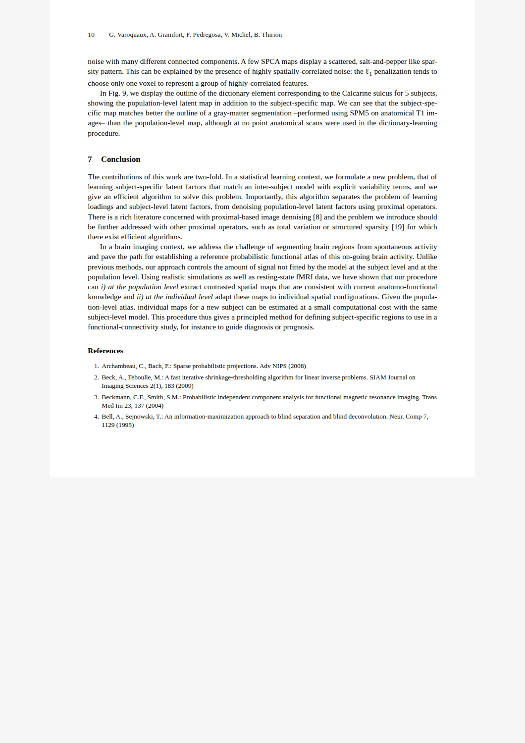10 G. Varoquaux, A. Gramfort, F. Pedregosa, V. Michel, B. Thirion
noise with many different connected components. A few SPCA maps display a scattered, salt-and-pepper like sparsity pattern. This can be explained by the presence of highly spatially-correlated noise: the ℓ1 penalization tends to choose only one voxel to represent a group of highly-correlated features.
In Fig. 9, we display the outline of the dictionary element corresponding to the Calcarine sulcus for 5 subjects, showing the population-level latent map in addition to the subject-specific map. We can see that the subject-specific map matches better the outline of a gray-matter segmentation –performed using SPM5 on anatomical T1 images– than the population-level map, although at no point anatomical scans were used in the dictionary-learning procedure.
7 Conclusion
The contributions of this work are two-fold. In a statistical learning context, we formulate a new problem, that of learning subject-specific latent factors that match an inter-subject model with explicit variability terms, and we give an efficient algorithm to solve this problem. Importantly, this algorithm separates the problem of learning loadings and subject-level latent factors, from denoising population-level latent factors using proximal operators. There is a rich literature concerned with proximal-based image denoising [8] and the problem we introduce should be further addressed with other proximal operators, such as total variation or structured sparsity [19] for which there exist efficient algorithms.
In a brain imaging context, we address the challenge of segmenting brain regions from spontaneous activity and pave the path for establishing a reference probabilistic functional atlas of this on-going brain activity. Unlike previous methods, our approach controls the amount of signal not fitted by the model at the subject level and at the population level. Using realistic simulations as well as resting-state fMRI data, we have shown that our procedure can i) at the population level extract contrasted spatial maps that are consistent with current anatomo-functional knowledge and ii) at the individual level adapt these maps to individual spatial configurations. Given the population-level atlas, individual maps for a new subject can be estimated at a small computational cost with the same subject-level model. This procedure thus gives a principled method for defining subject-specific regions to use in a functional-connectivity study, for instance to guide diagnosis or prognosis.
References
1. Archambeau, C., Bach, F.: Sparse probabilistic projections. Adv NIPS (2008)
2. Beck, A., Teboulle, M.: A fast iterative shrinkage-thresholding algorithm for linear inverse problems. SIAM Journal on Imaging Sciences 2(1), 183 (2009)
3. Beckmann, C.F., Smith, S.M.: Probabilistic independent component analysis for functional magnetic resonance imaging. Trans Med Im 23, 137 (2004)
4. Bell, A., Sejnowski, T.: An information-maximization approach to blind separation and blind deconvolution. Neur. Comp 7, 1129 (1995)